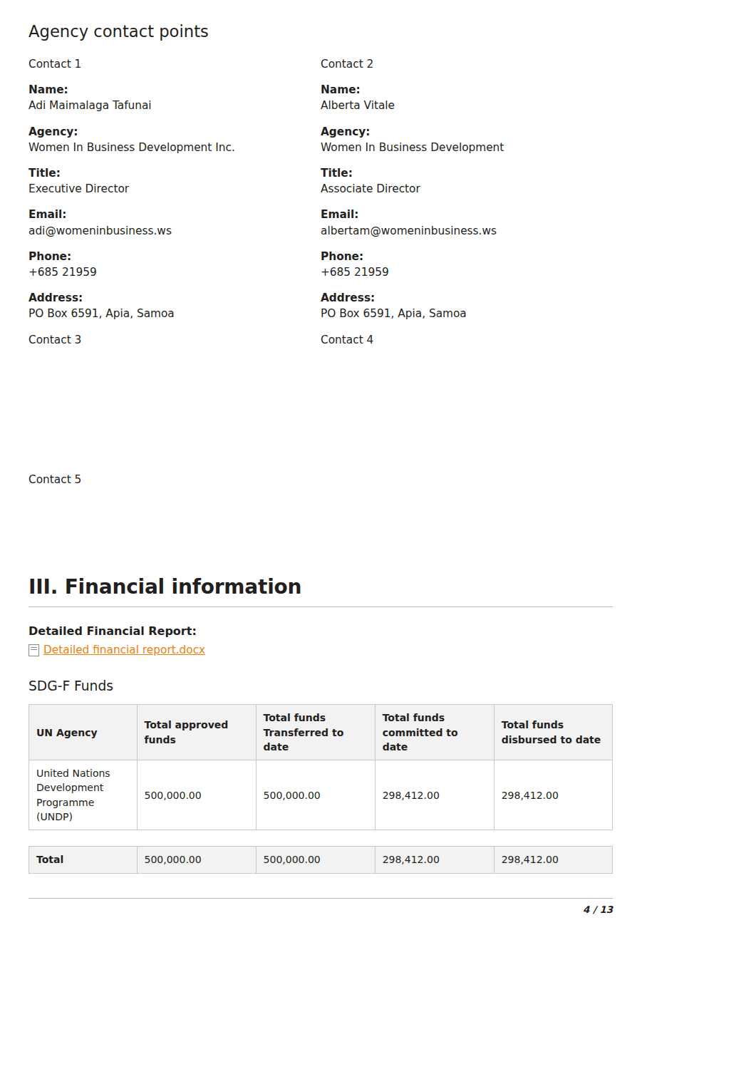Agency contact points
| Contact 1 Name: Adi Maimalaga Tafunai Agency: Women In Business Development Inc. Title: Executive Director Email: adi@womeninbusiness.ws Phone: +685 21959 Address: PO Box 6591, Apia, Samoa Contact 3 | Contact 2 Name: Alberta Vitale Agency: Women In Business Development Title: Associate Director Email: albertam@womeninbusiness.ws Phone: +685 21959 Address: PO Box 6591, Apia, Samoa Contact 4 |
Contact 5
III. Financial information
Detailed Financial Report:
Detailed financial report.docx
SDG-F Funds
| UN Agency | Total approved funds | Total funds Transferred to date | Total funds committed to date | Total funds disbursed to date |
| --- | --- | --- | --- | --- |
| United Nations Development Programme (UNDP) | 500,000.00 | 500,000.00 | 298,412.00 | 298,412.00 |
| Total | 500,000.00 | 500,000.00 | 298,412.00 | 298,412.00 |
4 / 13